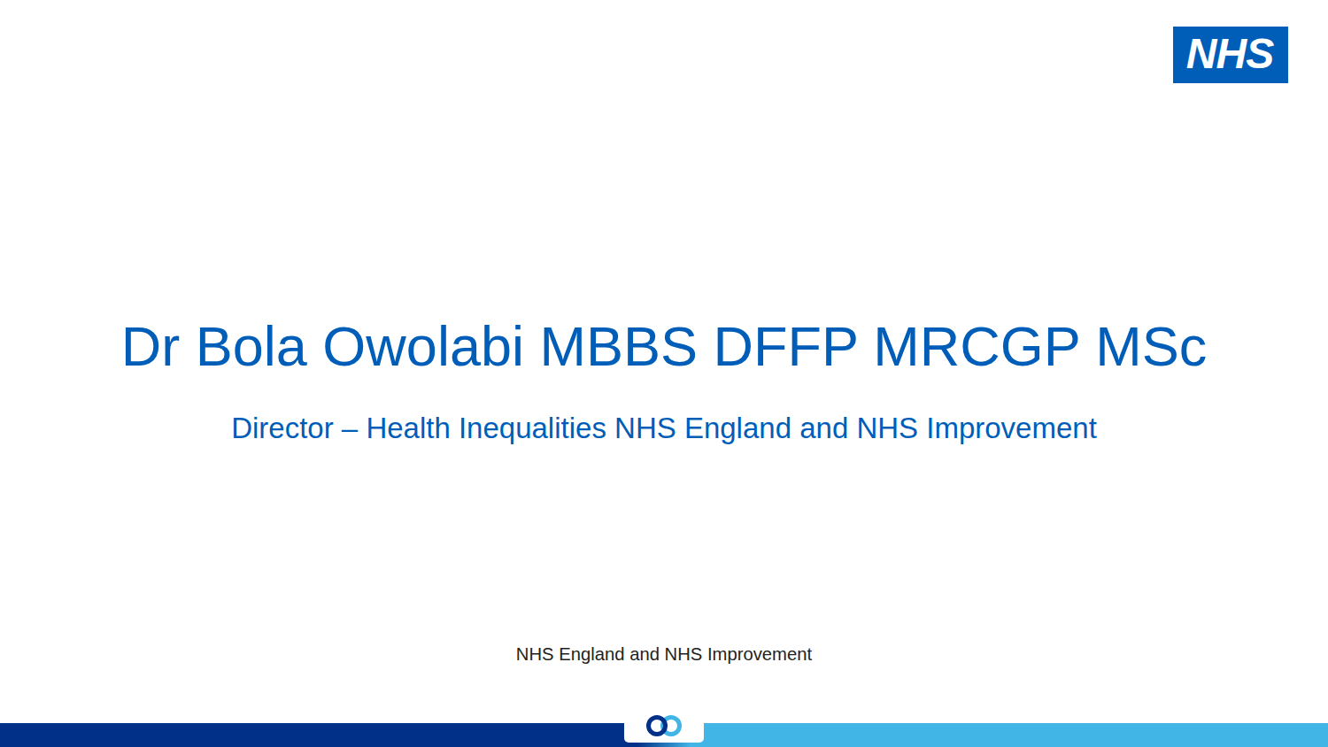NHS
Dr Bola Owolabi MBBS DFFP MRCGP MSc
Director – Health Inequalities NHS England and NHS Improvement
NHS England and NHS Improvement